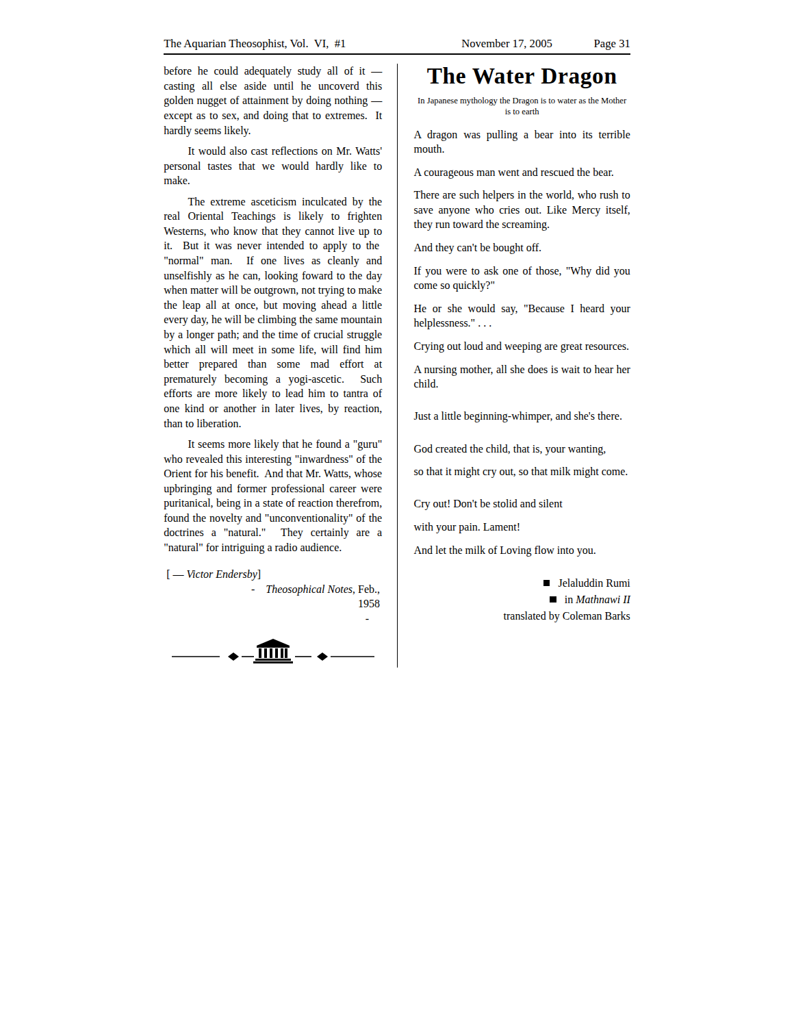| The Aquarian Theosophist, Vol. VI, #1 | November 17, 2005 | Page 31 |
before he could adequately study all of it — casting all else aside until he uncoverd this golden nugget of attainment by doing nothing — except as to sex, and doing that to extremes. It hardly seems likely.
It would also cast reflections on Mr. Watts' personal tastes that we would hardly like to make.
The extreme asceticism inculcated by the real Oriental Teachings is likely to frighten Westerns, who know that they cannot live up to it. But it was never intended to apply to the "normal" man. If one lives as cleanly and unselfishly as he can, looking foward to the day when matter will be outgrown, not trying to make the leap all at once, but moving ahead a little every day, he will be climbing the same mountain by a longer path; and the time of crucial struggle which all will meet in some life, will find him better prepared than some mad effort at prematurely becoming a yogi-ascetic. Such efforts are more likely to lead him to tantra of one kind or another in later lives, by reaction, than to liberation.
It seems more likely that he found a "guru" who revealed this interesting "inwardness" of the Orient for his benefit. And that Mr. Watts, whose upbringing and former professional career were puritanical, being in a state of reaction therefrom, found the novelty and "unconventionality" of the doctrines a "natural." They certainly are a "natural" for intriguing a radio audience.
[ — Victor Endersby]
- Theosophical Notes, Feb.,
1958
-
The Water Dragon
In Japanese mythology the Dragon is to water as the Mother is to earth
A dragon was pulling a bear into its terrible mouth.
A courageous man went and rescued the bear.
There are such helpers in the world, who rush to save anyone who cries out. Like Mercy itself, they run toward the screaming.
And they can't be bought off.
If you were to ask one of those, "Why did you come so quickly?"
He or she would say, "Because I heard your helplessness." . . .
Crying out loud and weeping are great resources.
A nursing mother, all she does is wait to hear her child.
Just a little beginning-whimper, and she's there.
God created the child, that is, your wanting,
so that it might cry out, so that milk might come.
Cry out! Don't be stolid and silent
with your pain. Lament!
And let the milk of Loving flow into you.
Jelaluddin Rumi
in Mathnawi II
translated by Coleman Barks